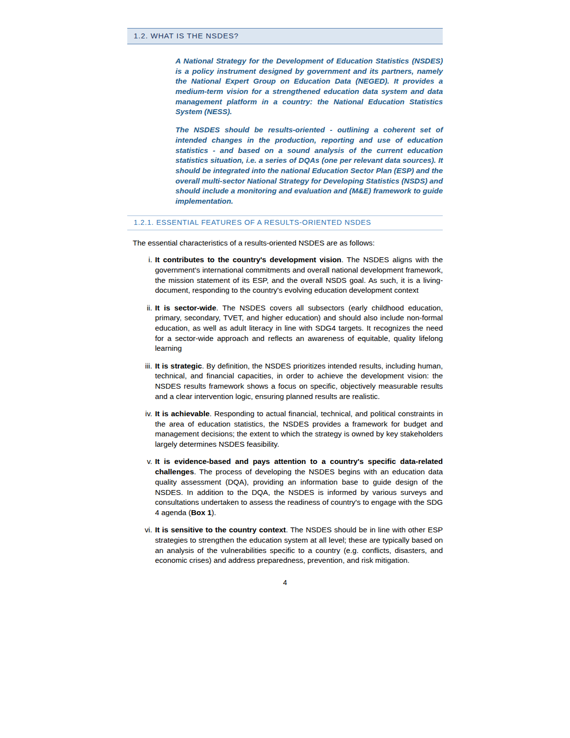1.2. What is the NSDES?
A National Strategy for the Development of Education Statistics (NSDES) is a policy instrument designed by government and its partners, namely the National Expert Group on Education Data (NEGED). It provides a medium-term vision for a strengthened education data system and data management platform in a country: the National Education Statistics System (NESS).
The NSDES should be results-oriented - outlining a coherent set of intended changes in the production, reporting and use of education statistics - and based on a sound analysis of the current education statistics situation, i.e. a series of DQAs (one per relevant data sources). It should be integrated into the national Education Sector Plan (ESP) and the overall multi-sector National Strategy for Developing Statistics (NSDS) and should include a monitoring and evaluation and (M&E) framework to guide implementation.
1.2.1. Essential features of a results-oriented NSDES
The essential characteristics of a results-oriented NSDES are as follows:
It contributes to the country's development vision. The NSDES aligns with the government’s international commitments and overall national development framework, the mission statement of its ESP, and the overall NSDS goal. As such, it is a living-document, responding to the country's evolving education development context
It is sector-wide. The NSDES covers all subsectors (early childhood education, primary, secondary, TVET, and higher education) and should also include non-formal education, as well as adult literacy in line with SDG4 targets. It recognizes the need for a sector-wide approach and reflects an awareness of equitable, quality lifelong learning
It is strategic. By definition, the NSDES prioritizes intended results, including human, technical, and financial capacities, in order to achieve the development vision: the NSDES results framework shows a focus on specific, objectively measurable results and a clear intervention logic, ensuring planned results are realistic.
It is achievable. Responding to actual financial, technical, and political constraints in the area of education statistics, the NSDES provides a framework for budget and management decisions; the extent to which the strategy is owned by key stakeholders largely determines NSDES feasibility.
It is evidence-based and pays attention to a country's specific data-related challenges. The process of developing the NSDES begins with an education data quality assessment (DQA), providing an information base to guide design of the NSDES. In addition to the DQA, the NSDES is informed by various surveys and consultations undertaken to assess the readiness of country's to engage with the SDG 4 agenda (Box 1).
It is sensitive to the country context. The NSDES should be in line with other ESP strategies to strengthen the education system at all level; these are typically based on an analysis of the vulnerabilities specific to a country (e.g. conflicts, disasters, and economic crises) and address preparedness, prevention, and risk mitigation.
4